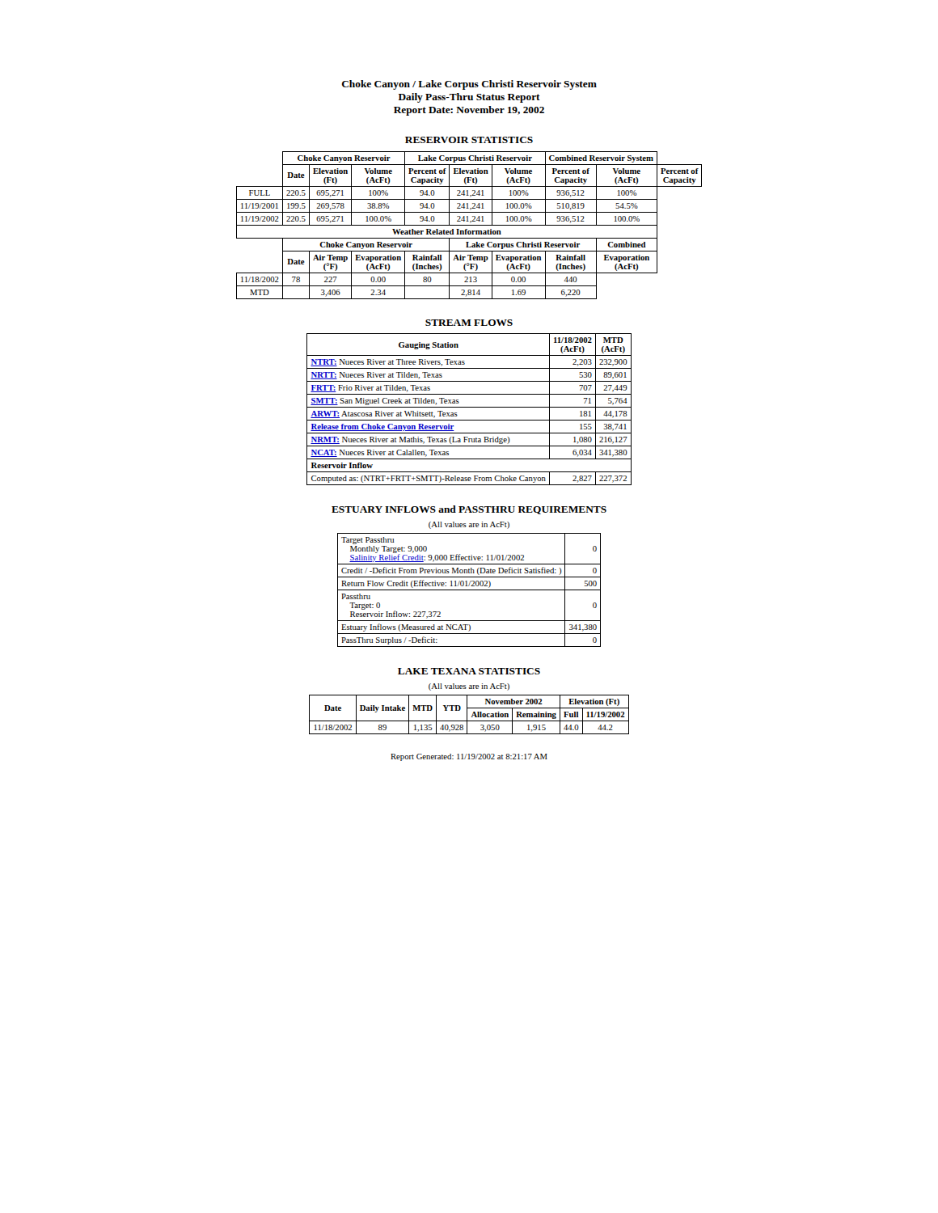Choke Canyon / Lake Corpus Christi Reservoir System
Daily Pass-Thru Status Report
Report Date: November 19, 2002
RESERVOIR STATISTICS
| | Choke Canyon Reservoir | Lake Corpus Christi Reservoir | Combined Reservoir System |
| --- | --- | --- | --- |
| Date | Elevation (Ft) | Volume (AcFt) | Percent of Capacity | Elevation (Ft) | Volume (AcFt) | Percent of Capacity | Volume (AcFt) | Percent of Capacity |
| FULL | 220.5 | 695,271 | 100% | 94.0 | 241,241 | 100% | 936,512 | 100% |
| 11/19/2001 | 199.5 | 269,578 | 38.8% | 94.0 | 241,241 | 100.0% | 510,819 | 54.5% |
| 11/19/2002 | 220.5 | 695,271 | 100.0% | 94.0 | 241,241 | 100.0% | 936,512 | 100.0% |
| Weather Related Information |
| | Choke Canyon Reservoir | Lake Corpus Christi Reservoir | Combined |
| Date | Air Temp (°F) | Evaporation (AcFt) | Rainfall (Inches) | Air Temp (°F) | Evaporation (AcFt) | Rainfall (Inches) | Evaporation (AcFt) |
| 11/18/2002 | 78 | 227 | 0.00 | 80 | 213 | 0.00 | 440 |
| MTD | | 3,406 | 2.34 | | 2,814 | 1.69 | 6,220 |
STREAM FLOWS
| Gauging Station | 11/18/2002 (AcFt) | MTD (AcFt) |
| --- | --- | --- |
| NTRT: Nueces River at Three Rivers, Texas | 2,203 | 232,900 |
| NRTT: Nueces River at Tilden, Texas | 530 | 89,601 |
| FRTT: Frio River at Tilden, Texas | 707 | 27,449 |
| SMTT: San Miguel Creek at Tilden, Texas | 71 | 5,764 |
| ARWT: Atascosa River at Whitsett, Texas | 181 | 44,178 |
| Release from Choke Canyon Reservoir | 155 | 38,741 |
| NRMT: Nueces River at Mathis, Texas (La Fruta Bridge) | 1,080 | 216,127 |
| NCAT: Nueces River at Calallen, Texas | 6,034 | 341,380 |
| Reservoir Inflow |
| Computed as: (NTRT+FRTT+SMTT)-Release From Choke Canyon | 2,827 | 227,372 |
ESTUARY INFLOWS and PASSTHRU REQUIREMENTS
(All values are in AcFt)
| Target Passthru Monthly Target: 9,000 Salinity Relief Credit : 9,000 Effective: 11/01/2002 | 0 |
| Credit / -Deficit From Previous Month (Date Deficit Satisfied: ) | 0 |
| Return Flow Credit (Effective: 11/01/2002) | 500 |
| Passthru Target: 0 Reservoir Inflow: 227,372 | 0 |
| Estuary Inflows (Measured at NCAT) | 341,380 |
| PassThru Surplus / -Deficit: | 0 |
LAKE TEXANA STATISTICS
(All values are in AcFt)
| Date | Daily Intake | MTD | YTD | November 2002 | Elevation (Ft) |
| --- | --- | --- | --- | --- | --- |
| Allocation | Remaining | Full | 11/19/2002 |
| 11/18/2002 | 89 | 1,135 | 40,928 | 3,050 | 1,915 | 44.0 | 44.2 |
Report Generated: 11/19/2002 at 8:21:17 AM